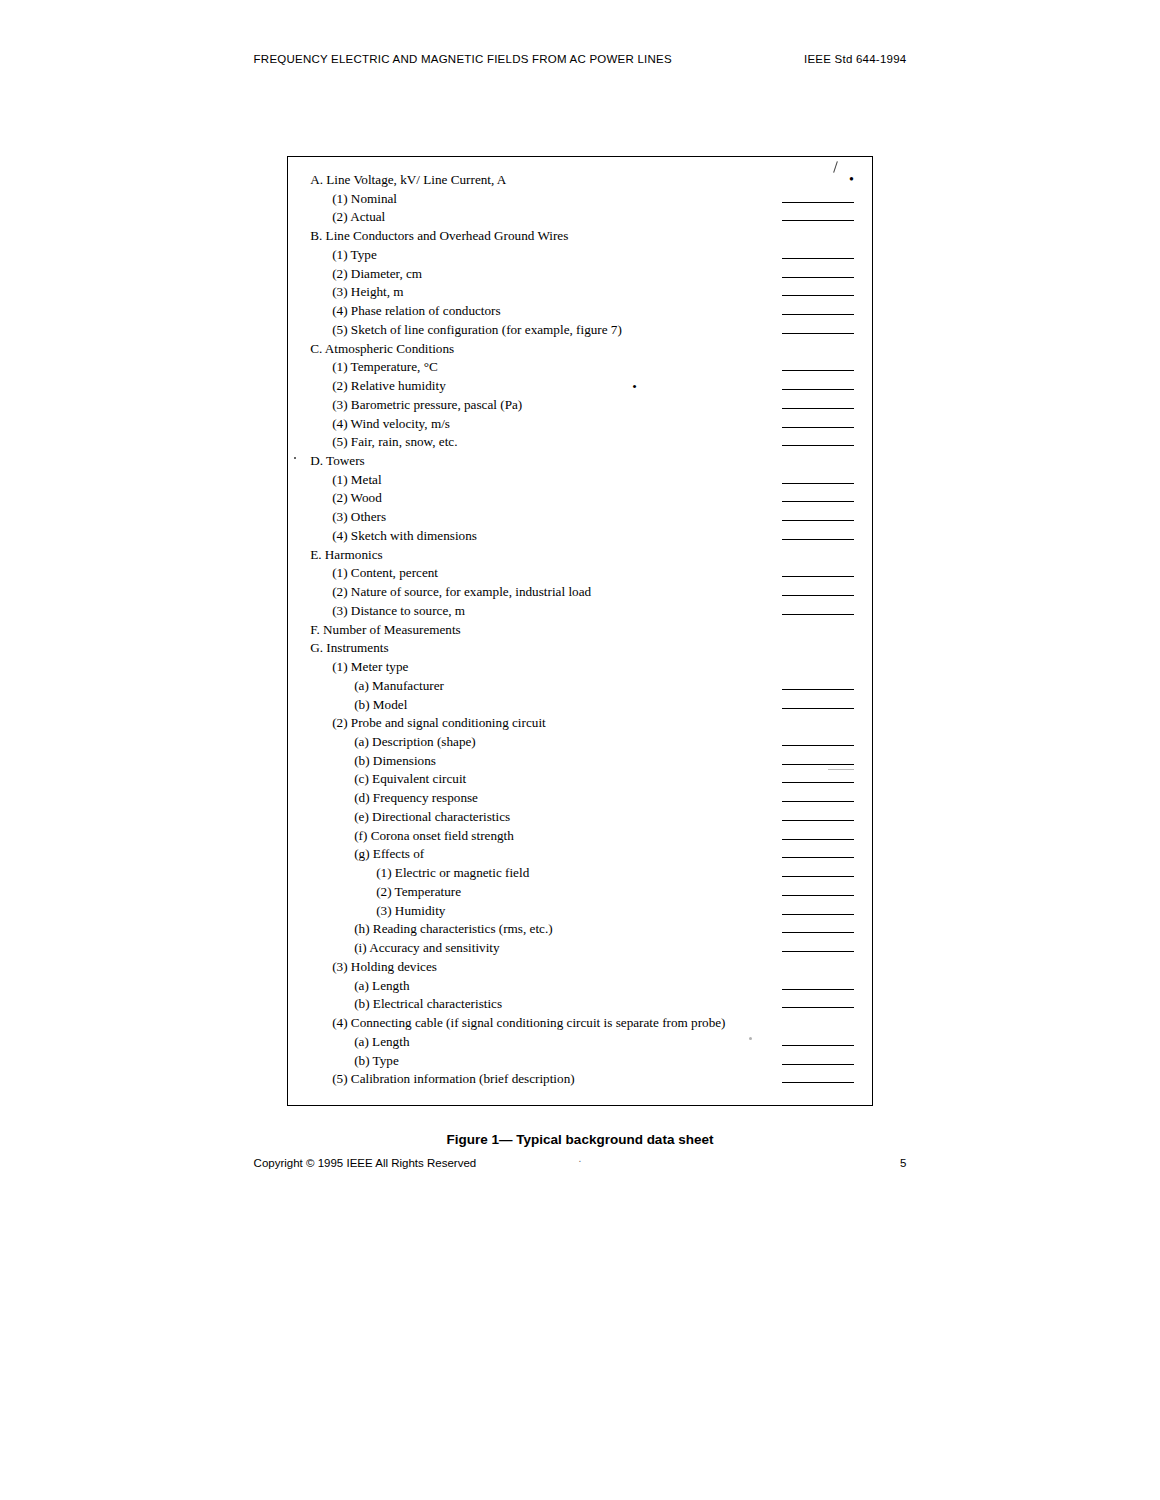FREQUENCY ELECTRIC AND MAGNETIC FIELDS FROM AC POWER LINES
IEEE Std 644-1994
A. Line Voltage, kV/ Line Current, A •
(1) Nominal
(2) Actual
B. Line Conductors and Overhead Ground Wires
(1) Type
(2) Diameter, cm
(3) Height, m
(4) Phase relation of conductors
(5) Sketch of line configuration (for example, figure 7)
C. Atmospheric Conditions
(1) Temperature, °C
(2) Relative humidity•
(3) Barometric pressure, pascal (Pa)
(4) Wind velocity, m/s
(5) Fair, rain, snow, etc.
D. Towers
(1) Metal
(2) Wood
(3) Others
(4) Sketch with dimensions
E. Harmonics
(1) Content, percent
(2) Nature of source, for example, industrial load
(3) Distance to source, m
F. Number of Measurements
G. Instruments
(1) Meter type
(a) Manufacturer
(b) Model
(2) Probe and signal conditioning circuit
(a) Description (shape)
(b) Dimensions
(c) Equivalent circuit
(d) Frequency response
(e) Directional characteristics
(f) Corona onset field strength
(g) Effects of
(1) Electric or magnetic field
(2) Temperature
(3) Humidity
(h) Reading characteristics (rms, etc.)
(i) Accuracy and sensitivity
(3) Holding devices
(a) Length
(b) Electrical characteristics
(4) Connecting cable (if signal conditioning circuit is separate from probe)
(a) Length
(b) Type
(5) Calibration information (brief description)
Figure 1— Typical background data sheet
.
Copyright © 1995 IEEE All Rights Reserved
5